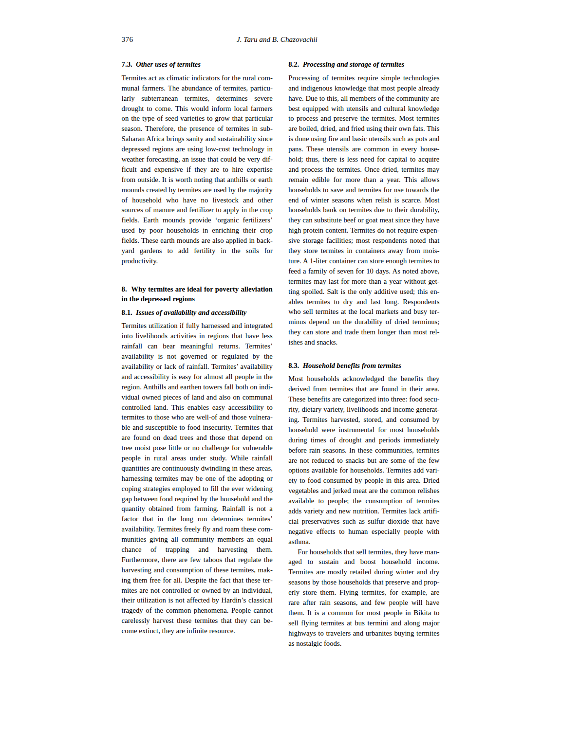376 J. Taru and B. Chazovachii
7.3. Other uses of termites
Termites act as climatic indicators for the rural communal farmers. The abundance of termites, particularly subterranean termites, determines severe drought to come. This would inform local farmers on the type of seed varieties to grow that particular season. Therefore, the presence of termites in sub-Saharan Africa brings sanity and sustainability since depressed regions are using low-cost technology in weather forecasting, an issue that could be very difficult and expensive if they are to hire expertise from outside. It is worth noting that anthills or earth mounds created by termites are used by the majority of household who have no livestock and other sources of manure and fertilizer to apply in the crop fields. Earth mounds provide ‘organic fertilizers’ used by poor households in enriching their crop fields. These earth mounds are also applied in backyard gardens to add fertility in the soils for productivity.
8. Why termites are ideal for poverty alleviation in the depressed regions
8.1. Issues of availability and accessibility
Termites utilization if fully harnessed and integrated into livelihoods activities in regions that have less rainfall can bear meaningful returns. Termites’ availability is not governed or regulated by the availability or lack of rainfall. Termites’ availability and accessibility is easy for almost all people in the region. Anthills and earthen towers fall both on individual owned pieces of land and also on communal controlled land. This enables easy accessibility to termites to those who are well-of and those vulnerable and susceptible to food insecurity. Termites that are found on dead trees and those that depend on tree moist pose little or no challenge for vulnerable people in rural areas under study. While rainfall quantities are continuously dwindling in these areas, harnessing termites may be one of the adopting or coping strategies employed to fill the ever widening gap between food required by the household and the quantity obtained from farming. Rainfall is not a factor that in the long run determines termites’ availability. Termites freely fly and roam these communities giving all community members an equal chance of trapping and harvesting them. Furthermore, there are few taboos that regulate the harvesting and consumption of these termites, making them free for all. Despite the fact that these termites are not controlled or owned by an individual, their utilization is not affected by Hardin’s classical tragedy of the common phenomena. People cannot carelessly harvest these termites that they can become extinct, they are infinite resource.
8.2. Processing and storage of termites
Processing of termites require simple technologies and indigenous knowledge that most people already have. Due to this, all members of the community are best equipped with utensils and cultural knowledge to process and preserve the termites. Most termites are boiled, dried, and fried using their own fats. This is done using fire and basic utensils such as pots and pans. These utensils are common in every household; thus, there is less need for capital to acquire and process the termites. Once dried, termites may remain edible for more than a year. This allows households to save and termites for use towards the end of winter seasons when relish is scarce. Most households bank on termites due to their durability, they can substitute beef or goat meat since they have high protein content. Termites do not require expensive storage facilities; most respondents noted that they store termites in containers away from moisture. A 1-liter container can store enough termites to feed a family of seven for 10 days. As noted above, termites may last for more than a year without getting spoiled. Salt is the only additive used; this enables termites to dry and last long. Respondents who sell termites at the local markets and busy terminus depend on the durability of dried terminus; they can store and trade them longer than most relishes and snacks.
8.3. Household benefits from termites
Most households acknowledged the benefits they derived from termites that are found in their area. These benefits are categorized into three: food security, dietary variety, livelihoods and income generating. Termites harvested, stored, and consumed by household were instrumental for most households during times of drought and periods immediately before rain seasons. In these communities, termites are not reduced to snacks but are some of the few options available for households. Termites add variety to food consumed by people in this area. Dried vegetables and jerked meat are the common relishes available to people; the consumption of termites adds variety and new nutrition. Termites lack artificial preservatives such as sulfur dioxide that have negative effects to human especially people with asthma.
For households that sell termites, they have managed to sustain and boost household income. Termites are mostly retailed during winter and dry seasons by those households that preserve and properly store them. Flying termites, for example, are rare after rain seasons, and few people will have them. It is a common for most people in Bikita to sell flying termites at bus termini and along major highways to travelers and urbanites buying termites as nostalgic foods.